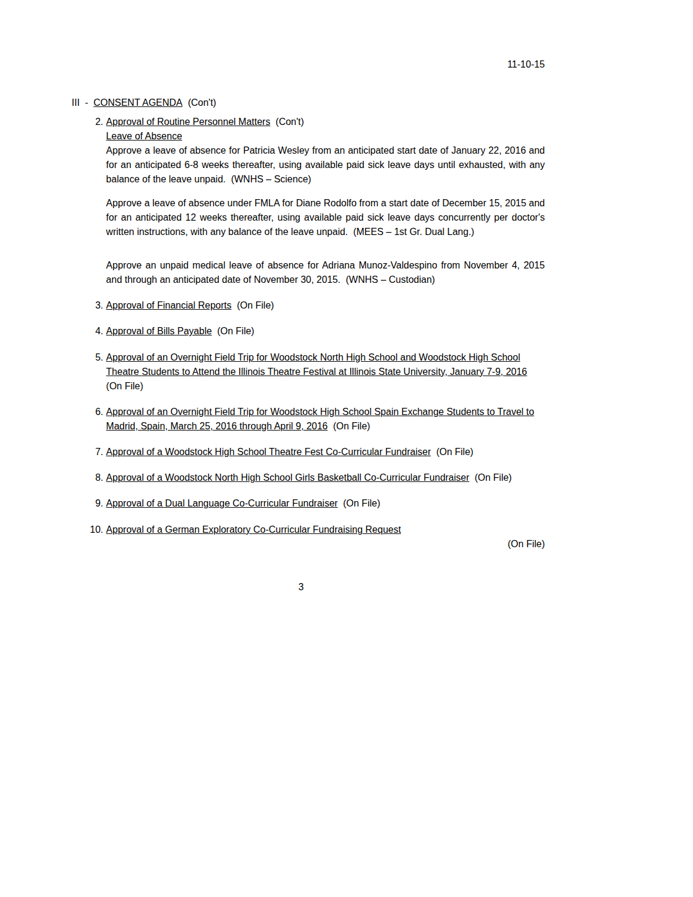11-10-15
III - CONSENT AGENDA (Con't)
2. Approval of Routine Personnel Matters (Con't) Leave of Absence
Approve a leave of absence for Patricia Wesley from an anticipated start date of January 22, 2016 and for an anticipated 6-8 weeks thereafter, using available paid sick leave days until exhausted, with any balance of the leave unpaid. (WNHS – Science)
Approve a leave of absence under FMLA for Diane Rodolfo from a start date of December 15, 2015 and for an anticipated 12 weeks thereafter, using available paid sick leave days concurrently per doctor's written instructions, with any balance of the leave unpaid. (MEES – 1st Gr. Dual Lang.)
Approve an unpaid medical leave of absence for Adriana Munoz-Valdespino from November 4, 2015 and through an anticipated date of November 30, 2015. (WNHS – Custodian)
3. Approval of Financial Reports (On File)
4. Approval of Bills Payable (On File)
5. Approval of an Overnight Field Trip for Woodstock North High School and Woodstock High School Theatre Students to Attend the Illinois Theatre Festival at Illinois State University, January 7-9, 2016 (On File)
6. Approval of an Overnight Field Trip for Woodstock High School Spain Exchange Students to Travel to Madrid, Spain, March 25, 2016 through April 9, 2016 (On File)
7. Approval of a Woodstock High School Theatre Fest Co-Curricular Fundraiser (On File)
8. Approval of a Woodstock North High School Girls Basketball Co-Curricular Fundraiser (On File)
9. Approval of a Dual Language Co-Curricular Fundraiser (On File)
10. Approval of a German Exploratory Co-Curricular Fundraising Request (On File)
3